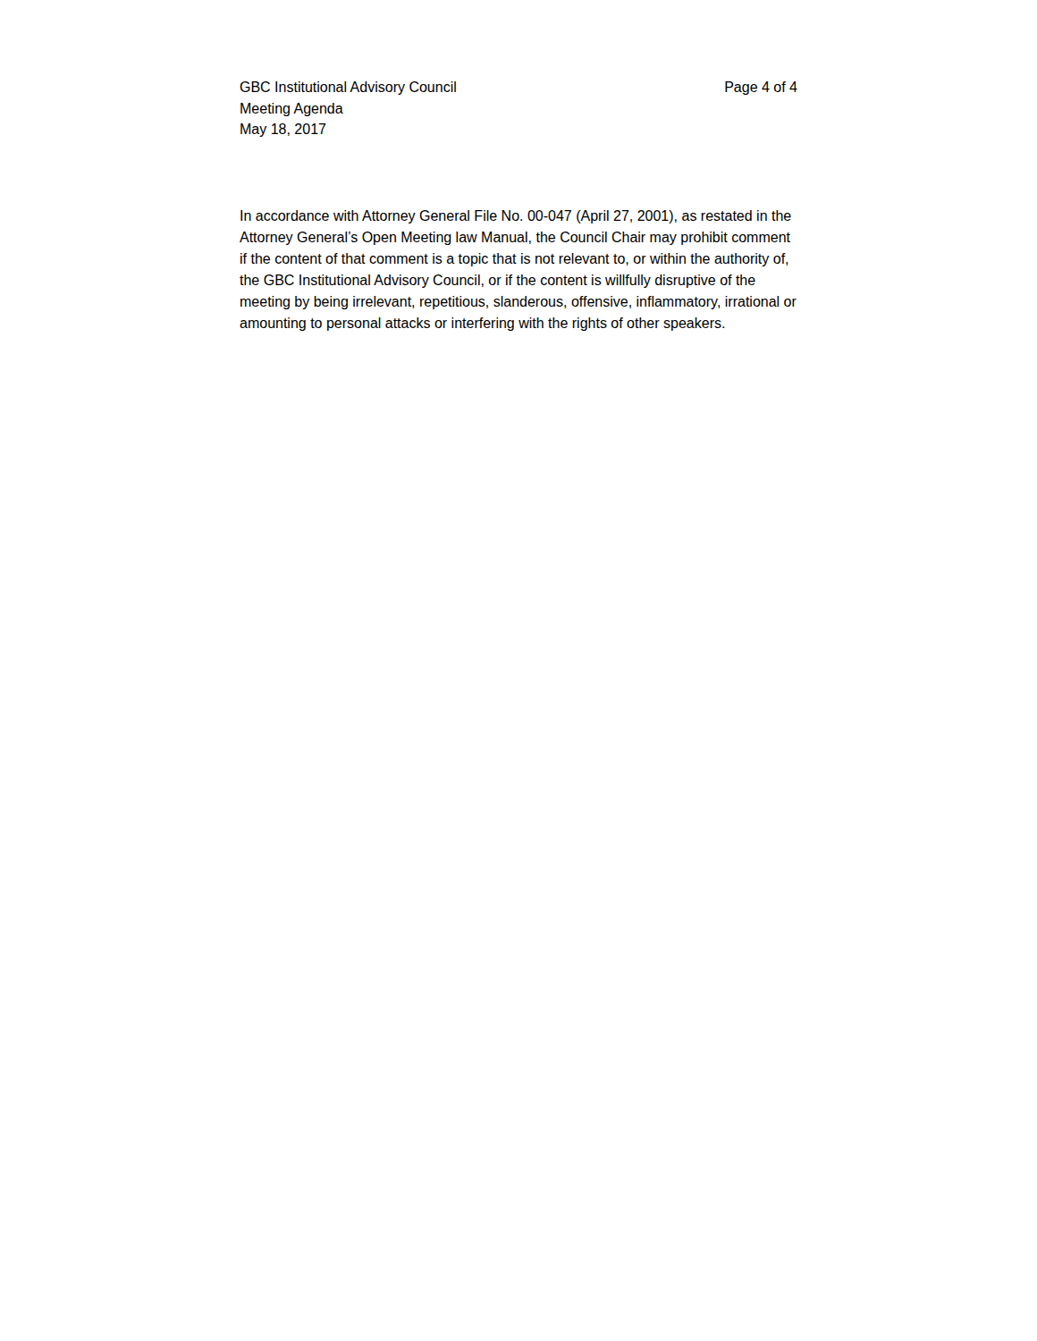| GBC Institutional Advisory Council | Page 4 of 4 |
| Meeting Agenda | |
| May 18, 2017 | |
In accordance with Attorney General File No. 00-047 (April 27, 2001), as restated in the Attorney General’s Open Meeting law Manual, the Council Chair may prohibit comment if the content of that comment is a topic that is not relevant to, or within the authority of, the GBC Institutional Advisory Council, or if the content is willfully disruptive of the meeting by being irrelevant, repetitious, slanderous, offensive, inflammatory, irrational or amounting to personal attacks or interfering with the rights of other speakers.